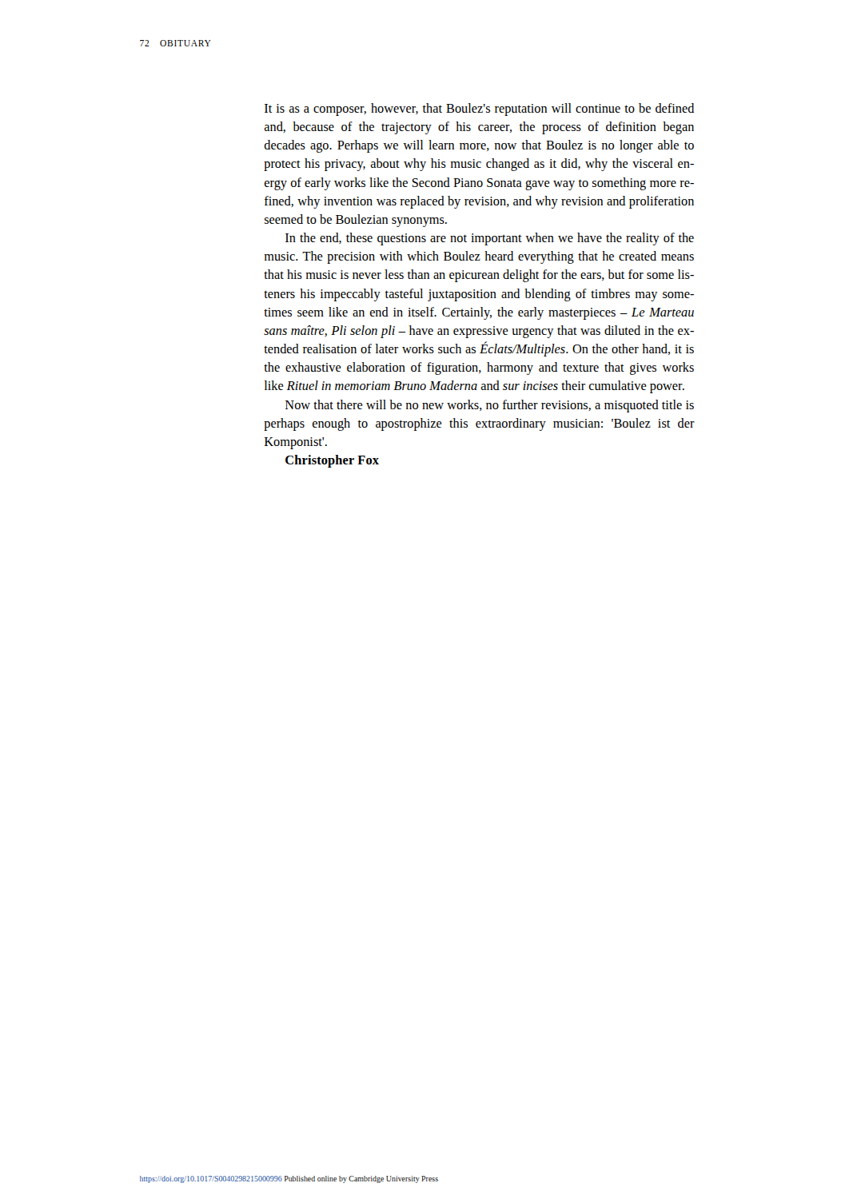72 OBITUARY
It is as a composer, however, that Boulez's reputation will continue to be defined and, because of the trajectory of his career, the process of definition began decades ago. Perhaps we will learn more, now that Boulez is no longer able to protect his privacy, about why his music changed as it did, why the visceral energy of early works like the Second Piano Sonata gave way to something more refined, why invention was replaced by revision, and why revision and proliferation seemed to be Boulezian synonyms.
In the end, these questions are not important when we have the reality of the music. The precision with which Boulez heard everything that he created means that his music is never less than an epicurean delight for the ears, but for some listeners his impeccably tasteful juxtaposition and blending of timbres may sometimes seem like an end in itself. Certainly, the early masterpieces – Le Marteau sans maître, Pli selon pli – have an expressive urgency that was diluted in the extended realisation of later works such as Éclats/Multiples. On the other hand, it is the exhaustive elaboration of figuration, harmony and texture that gives works like Rituel in memoriam Bruno Maderna and sur incises their cumulative power.
Now that there will be no new works, no further revisions, a misquoted title is perhaps enough to apostrophize this extraordinary musician: 'Boulez ist der Komponist'.
Christopher Fox
https://doi.org/10.1017/S0040298215000996 Published online by Cambridge University Press